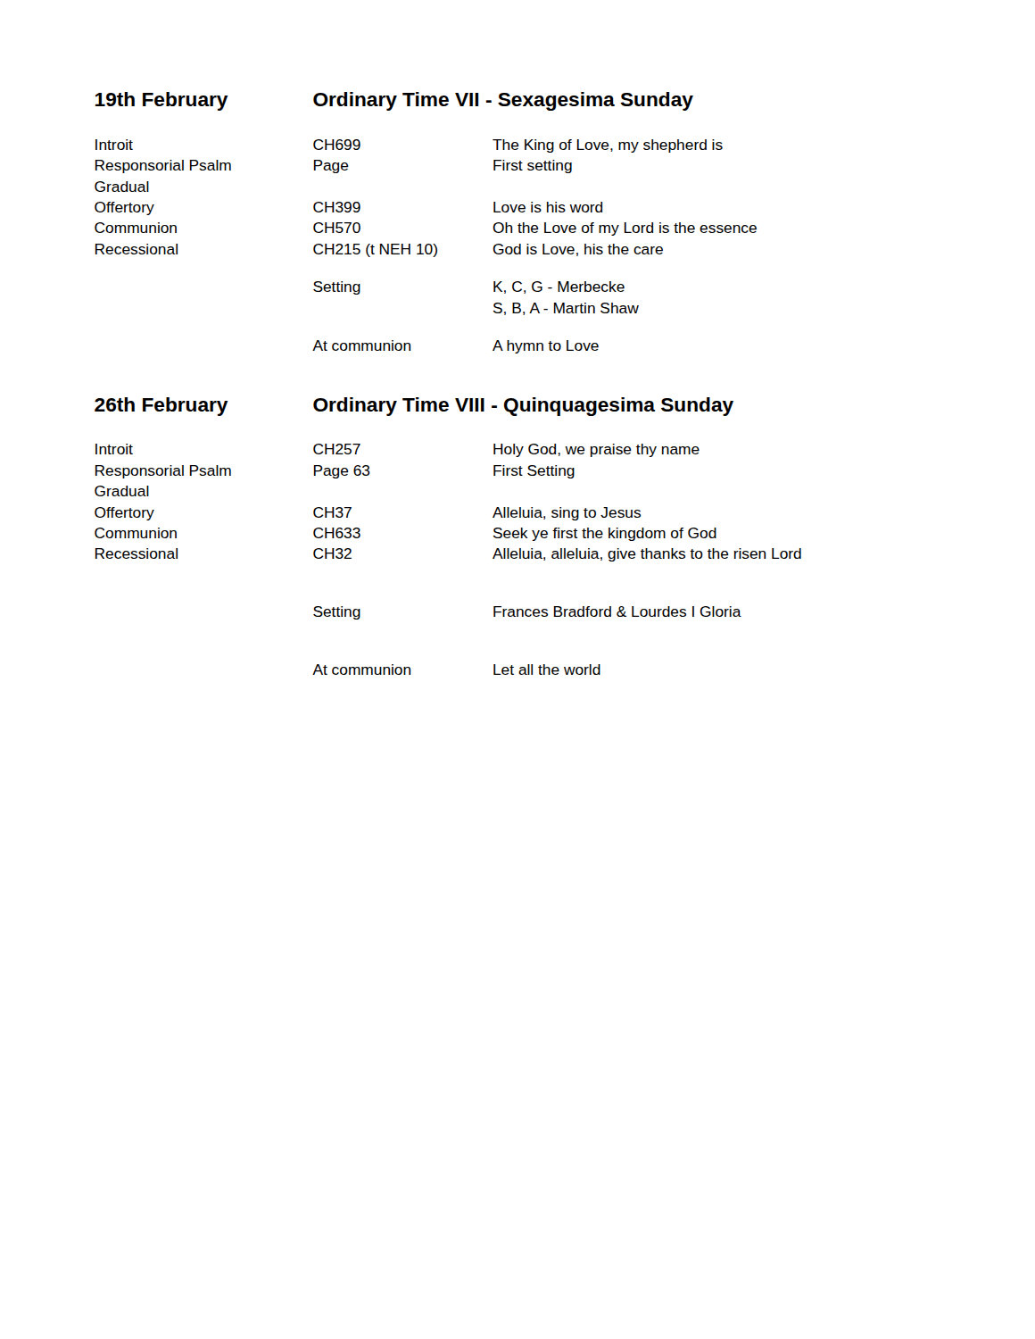19th February
Ordinary Time VII - Sexagesima Sunday
| Introit | CH699 | The King of Love, my shepherd is |
| Responsorial Psalm | Page | First setting |
| Gradual | | |
| Offertory | CH399 | Love is his word |
| Communion | CH570 | Oh the Love of my Lord is the essence |
| Recessional | CH215 (t NEH 10) | God is Love, his the care |
| | Setting | K, C, G - Merbecke |
| | | S, B, A - Martin Shaw |
| | At communion | A hymn to Love |
26th February
Ordinary Time VIII - Quinquagesima Sunday
| Introit | CH257 | Holy God, we praise thy name |
| Responsorial Psalm | Page 63 | First Setting |
| Gradual | | |
| Offertory | CH37 | Alleluia, sing to Jesus |
| Communion | CH633 | Seek ye first the kingdom of God |
| Recessional | CH32 | Alleluia, alleluia, give thanks to the risen Lord |
| | Setting | Frances Bradford & Lourdes I Gloria |
| | At communion | Let all the world |